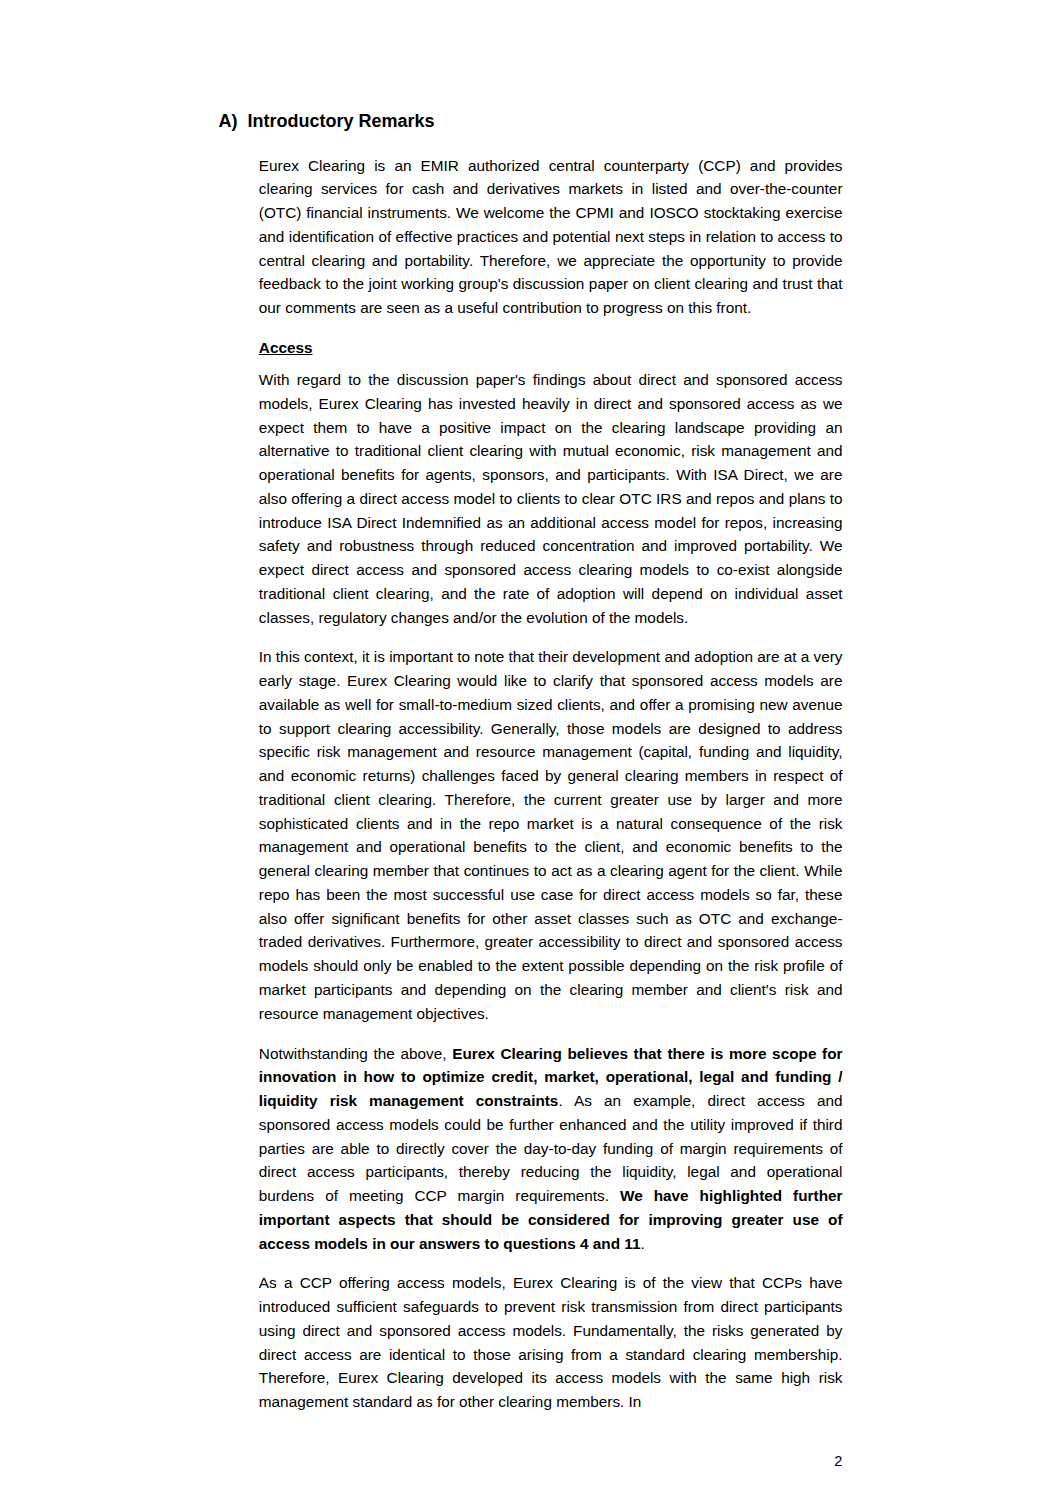A) Introductory Remarks
Eurex Clearing is an EMIR authorized central counterparty (CCP) and provides clearing services for cash and derivatives markets in listed and over-the-counter (OTC) financial instruments. We welcome the CPMI and IOSCO stocktaking exercise and identification of effective practices and potential next steps in relation to access to central clearing and portability. Therefore, we appreciate the opportunity to provide feedback to the joint working group's discussion paper on client clearing and trust that our comments are seen as a useful contribution to progress on this front.
Access
With regard to the discussion paper's findings about direct and sponsored access models, Eurex Clearing has invested heavily in direct and sponsored access as we expect them to have a positive impact on the clearing landscape providing an alternative to traditional client clearing with mutual economic, risk management and operational benefits for agents, sponsors, and participants. With ISA Direct, we are also offering a direct access model to clients to clear OTC IRS and repos and plans to introduce ISA Direct Indemnified as an additional access model for repos, increasing safety and robustness through reduced concentration and improved portability. We expect direct access and sponsored access clearing models to co-exist alongside traditional client clearing, and the rate of adoption will depend on individual asset classes, regulatory changes and/or the evolution of the models.
In this context, it is important to note that their development and adoption are at a very early stage. Eurex Clearing would like to clarify that sponsored access models are available as well for small-to-medium sized clients, and offer a promising new avenue to support clearing accessibility. Generally, those models are designed to address specific risk management and resource management (capital, funding and liquidity, and economic returns) challenges faced by general clearing members in respect of traditional client clearing. Therefore, the current greater use by larger and more sophisticated clients and in the repo market is a natural consequence of the risk management and operational benefits to the client, and economic benefits to the general clearing member that continues to act as a clearing agent for the client. While repo has been the most successful use case for direct access models so far, these also offer significant benefits for other asset classes such as OTC and exchange-traded derivatives. Furthermore, greater accessibility to direct and sponsored access models should only be enabled to the extent possible depending on the risk profile of market participants and depending on the clearing member and client's risk and resource management objectives.
Notwithstanding the above, Eurex Clearing believes that there is more scope for innovation in how to optimize credit, market, operational, legal and funding / liquidity risk management constraints. As an example, direct access and sponsored access models could be further enhanced and the utility improved if third parties are able to directly cover the day-to-day funding of margin requirements of direct access participants, thereby reducing the liquidity, legal and operational burdens of meeting CCP margin requirements. We have highlighted further important aspects that should be considered for improving greater use of access models in our answers to questions 4 and 11.
As a CCP offering access models, Eurex Clearing is of the view that CCPs have introduced sufficient safeguards to prevent risk transmission from direct participants using direct and sponsored access models. Fundamentally, the risks generated by direct access are identical to those arising from a standard clearing membership. Therefore, Eurex Clearing developed its access models with the same high risk management standard as for other clearing members. In
2